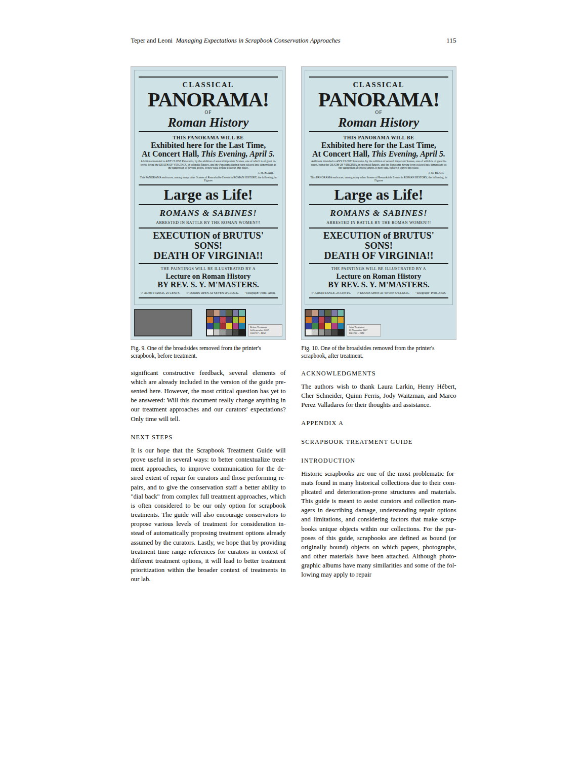Teper and Leoni Managing Expectations in Scrapbook Conservation Approaches 115
CLASSICAL
PANORAMA!
OF
Roman History
THIS PANORAMA WILL BE
Exhibited here for the Last Time,
At Concert Hall, This Evening, April 5.
Additions intended to ANY CLOSE Panorama, by the addition of several important Scenes, one of which is of great interest, being the DEATH OF VIRGINIA, in splendid figures, and the Panorama having been colored into dimensions as the suggestion of several artists, is now said, before it leaves this place.
J. M. BLAIR.
This PANORAMA embraces, among many other Scenes of Remarkable Events in ROMAN HISTORY, the following, in Figures
Large as Life!
ROMANS & SABINES!
ARRESTED IN BATTLE BY THE ROMAN WOMEN!!!
EXECUTION of BRUTUS' SONS!
DEATH OF VIRGINIA!!
THE PAINTINGS WILL BE ILLUSTRATED BY A
Lecture on Roman History
BY REV. S. Y. M'MASTERS.
☞ ADMITTANCE, 25 CENTS. ☞ DOORS OPEN AT SEVEN O'CLOCK. "Telegraph" Print. Alton.
Before Treatment
14 September 2017
1681767 – IBM
Fig. 9. One of the broadsides removed from the printer's scrapbook, before treatment.
significant constructive feedback, several elements of which are already included in the version of the guide presented here. However, the most critical question has yet to be answered: Will this document really change anything in our treatment approaches and our curators' expectations? Only time will tell.
Next Steps
It is our hope that the Scrapbook Treatment Guide will prove useful in several ways: to better contextualize treatment approaches, to improve communication for the desired extent of repair for curators and those performing repairs, and to give the conservation staff a better ability to "dial back" from complex full treatment approaches, which is often considered to be our only option for scrapbook treatments. The guide will also encourage conservators to propose various levels of treatment for consideration instead of automatically proposing treatment options already assumed by the curators. Lastly, we hope that by providing treatment time range references for curators in context of different treatment options, it will lead to better treatment prioritization within the broader context of treatments in our lab.
CLASSICAL
PANORAMA!
OF
Roman History
THIS PANORAMA WILL BE
Exhibited here for the Last Time,
At Concert Hall, This Evening, April 5.
Additions intended to ANY CLOSE Panorama, by the addition of several important Scenes, one of which is of great interest, being the DEATH OF VIRGINIA, in splendid figures, and the Panorama having been colored into dimensions as the suggestion of several artists, is now said, before it leaves this place.
J. M. BLAIR.
This PANORAMA embraces, among many other Scenes of Remarkable Events in ROMAN HISTORY, the following, in Figures
Large as Life!
ROMANS & SABINES!
ARRESTED IN BATTLE BY THE ROMAN WOMEN!!!
EXECUTION of BRUTUS' SONS!
DEATH OF VIRGINIA!!
THE PAINTINGS WILL BE ILLUSTRATED BY A
Lecture on Roman History
BY REV. S. Y. M'MASTERS.
☞ ADMITTANCE, 25 CENTS. ☞ DOORS OPEN AT SEVEN O'CLOCK. "Telegraph" Print. Alton.
After Treatment
13 November 2017
1681782 – IBM
Fig. 10. One of the broadsides removed from the printer's scrapbook, after treatment.
Acknowledgments
The authors wish to thank Laura Larkin, Henry Hébert, Cher Schneider, Quinn Ferris, Jody Waitzman, and Marco Perez Valladares for their thoughts and assistance.
Appendix A
Scrapbook Treatment Guide
Introduction
Historic scrapbooks are one of the most problematic formats found in many historical collections due to their complicated and deterioration-prone structures and materials. This guide is meant to assist curators and collection managers in describing damage, understanding repair options and limitations, and considering factors that make scrapbooks unique objects within our collections. For the purposes of this guide, scrapbooks are defined as bound (or originally bound) objects on which papers, photographs, and other materials have been attached. Although photographic albums have many similarities and some of the following may apply to repair